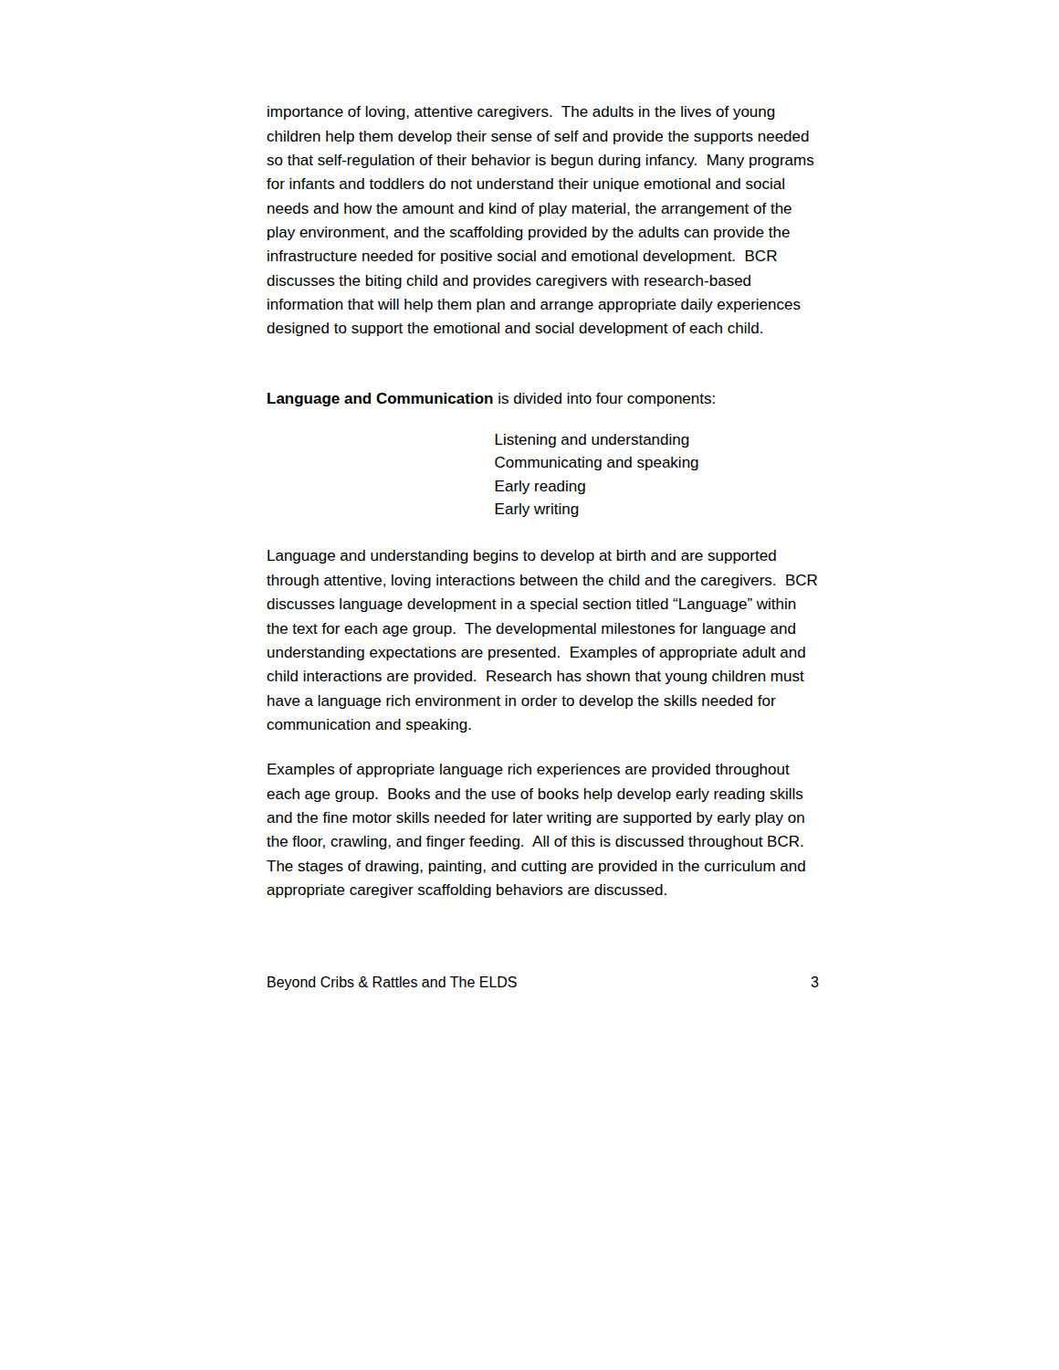importance of loving, attentive caregivers. The adults in the lives of young children help them develop their sense of self and provide the supports needed so that self-regulation of their behavior is begun during infancy. Many programs for infants and toddlers do not understand their unique emotional and social needs and how the amount and kind of play material, the arrangement of the play environment, and the scaffolding provided by the adults can provide the infrastructure needed for positive social and emotional development. BCR discusses the biting child and provides caregivers with research-based information that will help them plan and arrange appropriate daily experiences designed to support the emotional and social development of each child.
Language and Communication is divided into four components:
Listening and understanding
Communicating and speaking
Early reading
Early writing
Language and understanding begins to develop at birth and are supported through attentive, loving interactions between the child and the caregivers. BCR discusses language development in a special section titled “Language” within the text for each age group. The developmental milestones for language and understanding expectations are presented. Examples of appropriate adult and child interactions are provided. Research has shown that young children must have a language rich environment in order to develop the skills needed for communication and speaking.
Examples of appropriate language rich experiences are provided throughout each age group. Books and the use of books help develop early reading skills and the fine motor skills needed for later writing are supported by early play on the floor, crawling, and finger feeding. All of this is discussed throughout BCR. The stages of drawing, painting, and cutting are provided in the curriculum and appropriate caregiver scaffolding behaviors are discussed.
Beyond Cribs & Rattles and The ELDS 3